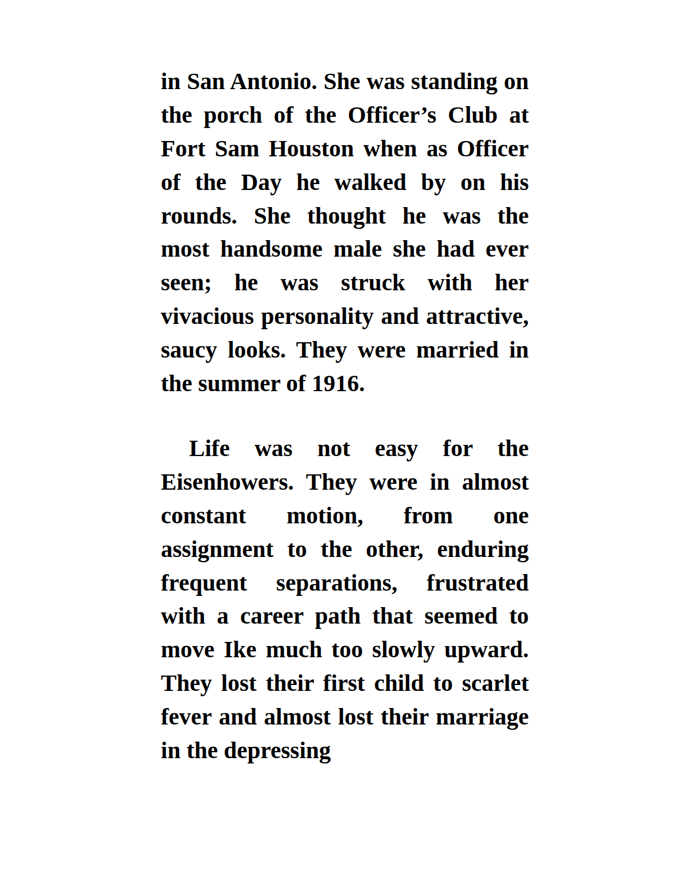in San Antonio. She was standing on the porch of the Officer’s Club at Fort Sam Houston when as Officer of the Day he walked by on his rounds. She thought he was the most handsome male she had ever seen; he was struck with her vivacious personality and attractive, saucy looks. They were married in the summer of 1916.
Life was not easy for the Eisenhowers. They were in almost constant motion, from one assignment to the other, enduring frequent separations, frustrated with a career path that seemed to move Ike much too slowly upward. They lost their first child to scarlet fever and almost lost their marriage in the depressing